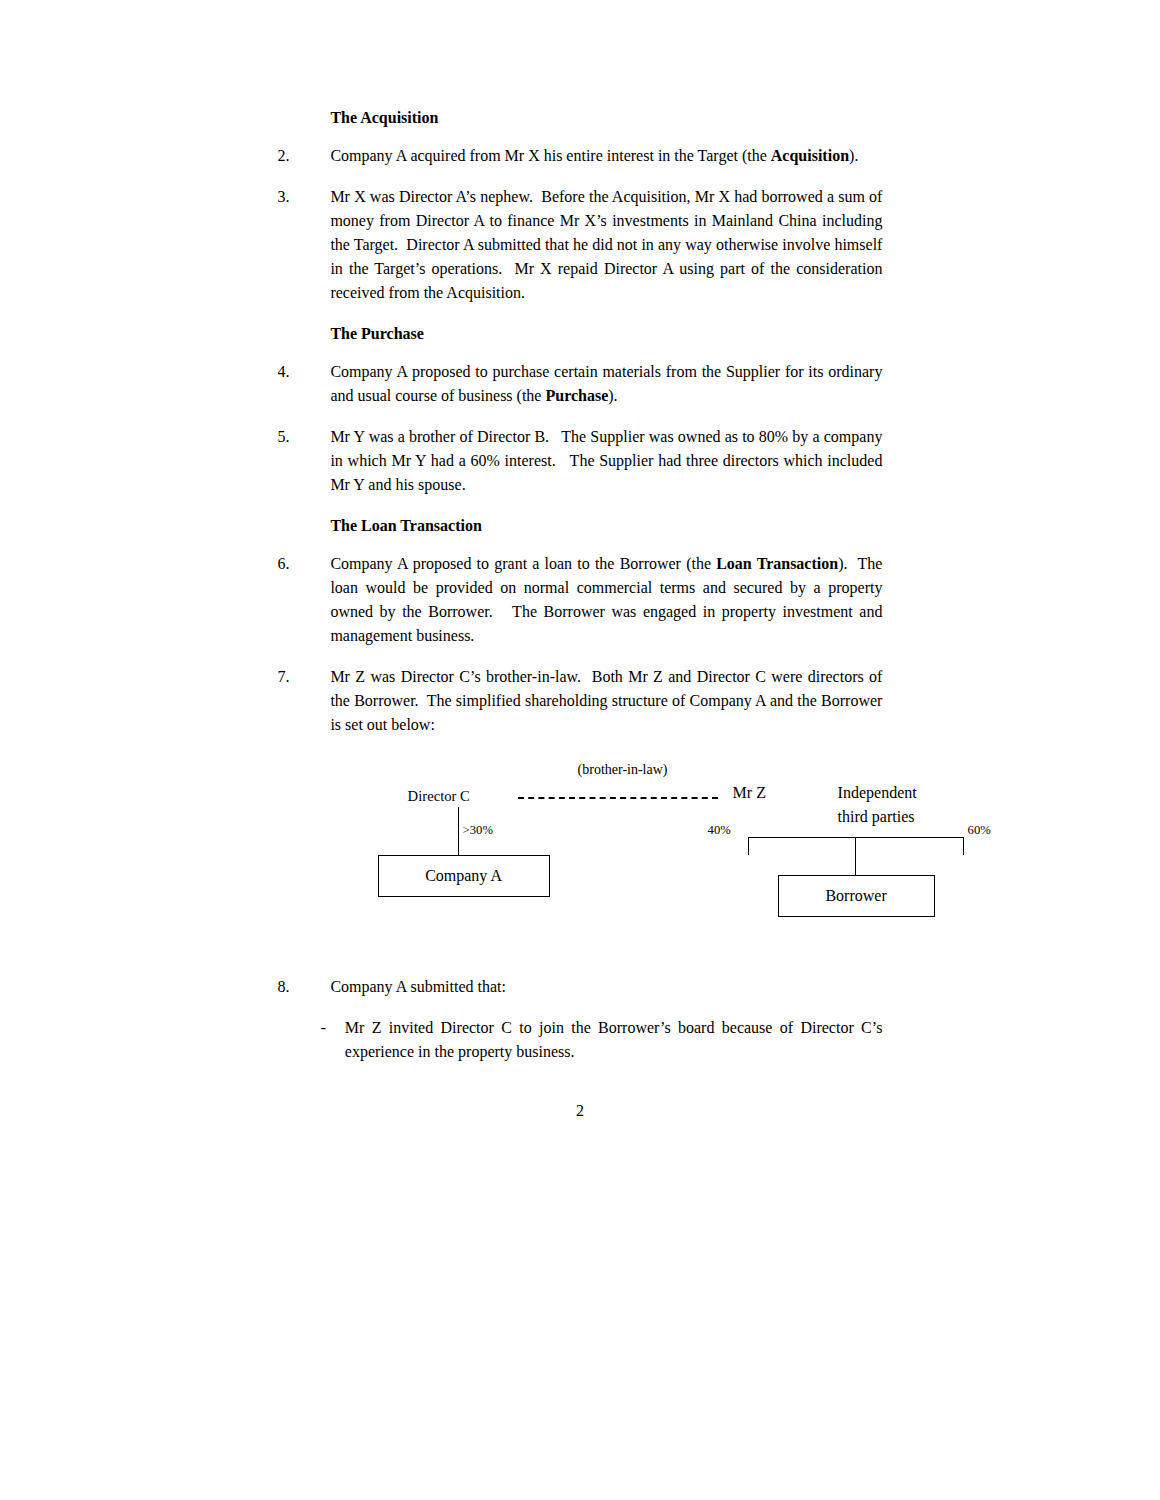The Acquisition
2.
Company A acquired from Mr X his entire interest in the Target (the Acquisition).
3.
Mr X was Director A’s nephew. Before the Acquisition, Mr X had borrowed a sum of money from Director A to finance Mr X’s investments in Mainland China including the Target. Director A submitted that he did not in any way otherwise involve himself in the Target’s operations. Mr X repaid Director A using part of the consideration received from the Acquisition.
The Purchase
4.
Company A proposed to purchase certain materials from the Supplier for its ordinary and usual course of business (the Purchase).
5.
Mr Y was a brother of Director B. The Supplier was owned as to 80% by a company in which Mr Y had a 60% interest. The Supplier had three directors which included Mr Y and his spouse.
The Loan Transaction
6.
Company A proposed to grant a loan to the Borrower (the Loan Transaction). The loan would be provided on normal commercial terms and secured by a property owned by the Borrower. The Borrower was engaged in property investment and management business.
7.
Mr Z was Director C’s brother-in-law. Both Mr Z and Director C were directors of the Borrower. The simplified shareholding structure of Company A and the Borrower is set out below:
(brother-in-law)
Director C
Mr Z
Independent third parties
>30%
40%
60%
Company A
Borrower
8.
Company A submitted that:
Mr Z invited Director C to join the Borrower’s board because of Director C’s experience in the property business.
2